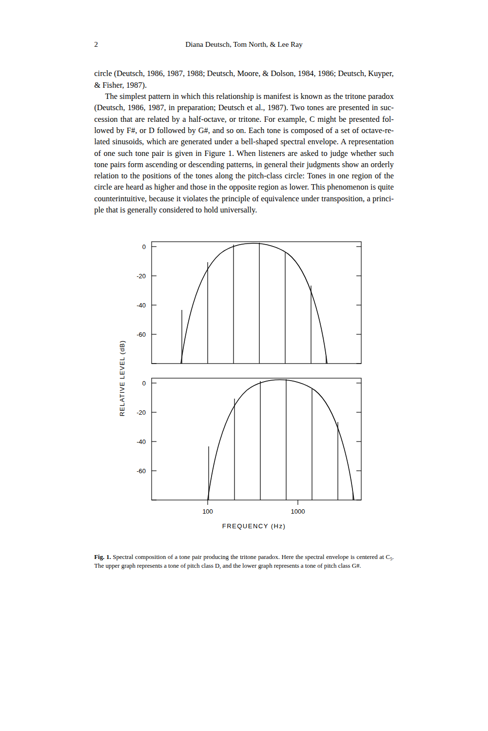2 Diana Deutsch, Tom North, & Lee Ray
circle (Deutsch, 1986, 1987, 1988; Deutsch, Moore, & Dolson, 1984, 1986; Deutsch, Kuyper, & Fisher, 1987).
The simplest pattern in which this relationship is manifest is known as the tritone paradox (Deutsch, 1986, 1987, in preparation; Deutsch et al., 1987). Two tones are presented in succession that are related by a half-octave, or tritone. For example, C might be presented followed by F#, or D followed by G#, and so on. Each tone is composed of a set of octave-related sinusoids, which are generated under a bell-shaped spectral envelope. A representation of one such tone pair is given in Figure 1. When listeners are asked to judge whether such tone pairs form ascending or descending patterns, in general their judgments show an orderly relation to the positions of the tones along the pitch-class circle: Tones in one region of the circle are heard as higher and those in the opposite region as lower. This phenomenon is quite counterintuitive, because it violates the principle of equivalence under transposition, a principle that is generally considered to hold universally.
0 -20 -40 -60 0 -20 -40 -60 100 1000 FREQUENCY (Hz) RELATIVE LEVEL (dB)
Fig. 1. Spectral composition of a tone pair producing the tritone paradox. Here the spectral envelope is centered at C5. The upper graph represents a tone of pitch class D, and the lower graph represents a tone of pitch class G#.